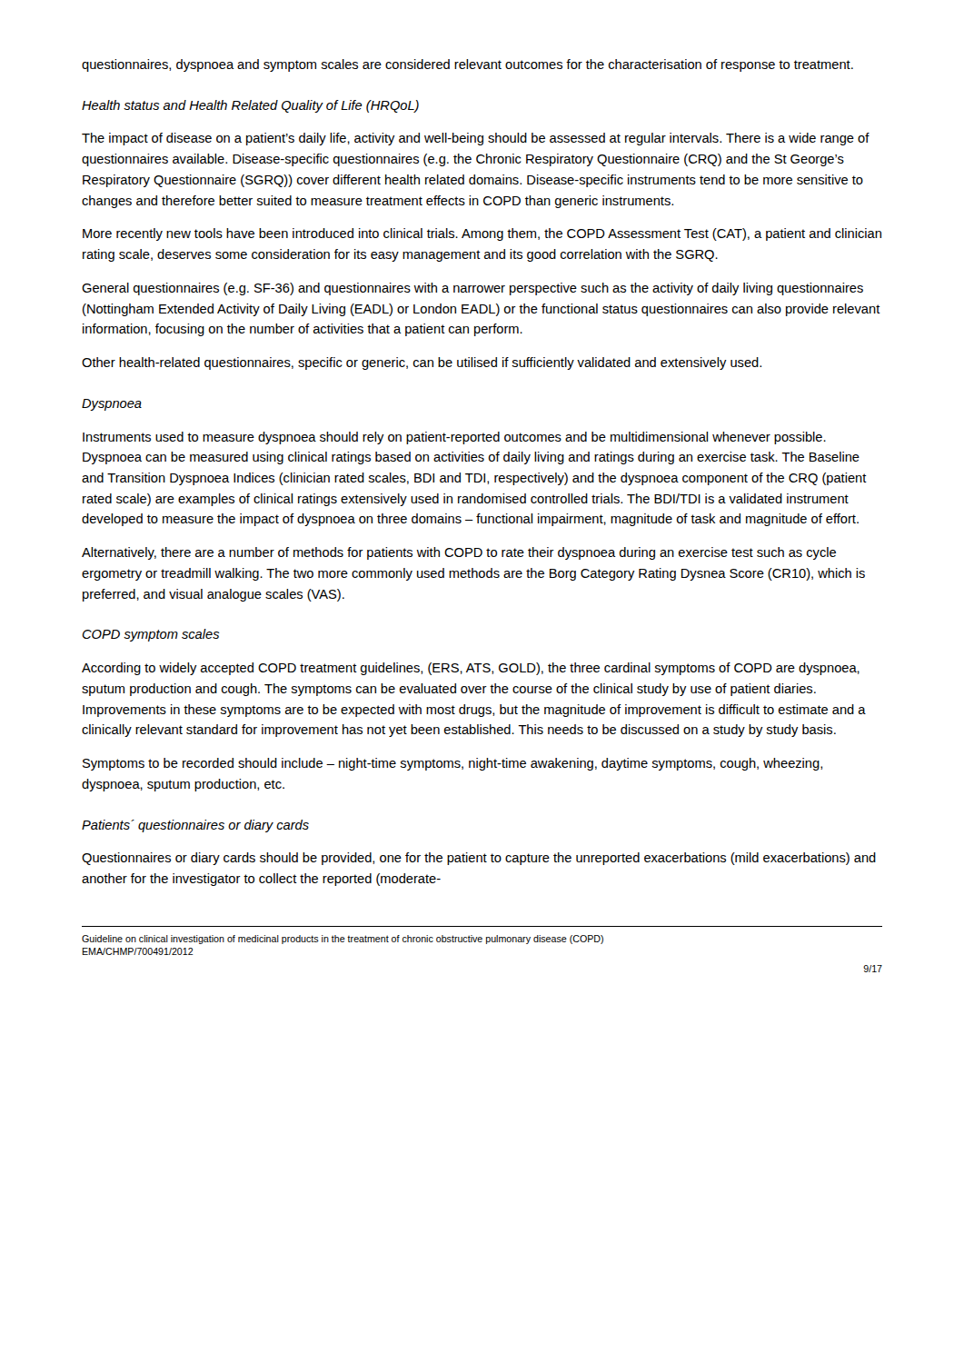questionnaires, dyspnoea and symptom scales are considered relevant outcomes for the characterisation of response to treatment.
Health status and Health Related Quality of Life (HRQoL)
The impact of disease on a patient’s daily life, activity and well-being should be assessed at regular intervals. There is a wide range of questionnaires available. Disease-specific questionnaires (e.g. the Chronic Respiratory Questionnaire (CRQ) and the St George’s Respiratory Questionnaire (SGRQ)) cover different health related domains. Disease-specific instruments tend to be more sensitive to changes and therefore better suited to measure treatment effects in COPD than generic instruments.
More recently new tools have been introduced into clinical trials. Among them, the COPD Assessment Test (CAT), a patient and clinician rating scale, deserves some consideration for its easy management and its good correlation with the SGRQ.
General questionnaires (e.g. SF-36) and questionnaires with a narrower perspective such as the activity of daily living questionnaires (Nottingham Extended Activity of Daily Living (EADL) or London EADL) or the functional status questionnaires can also provide relevant information, focusing on the number of activities that a patient can perform.
Other health-related questionnaires, specific or generic, can be utilised if sufficiently validated and extensively used.
Dyspnoea
Instruments used to measure dyspnoea should rely on patient-reported outcomes and be multidimensional whenever possible. Dyspnoea can be measured using clinical ratings based on activities of daily living and ratings during an exercise task. The Baseline and Transition Dyspnoea Indices (clinician rated scales, BDI and TDI, respectively) and the dyspnoea component of the CRQ (patient rated scale) are examples of clinical ratings extensively used in randomised controlled trials. The BDI/TDI is a validated instrument developed to measure the impact of dyspnoea on three domains – functional impairment, magnitude of task and magnitude of effort.
Alternatively, there are a number of methods for patients with COPD to rate their dyspnoea during an exercise test such as cycle ergometry or treadmill walking. The two more commonly used methods are the Borg Category Rating Dysnea Score (CR10), which is preferred, and visual analogue scales (VAS).
COPD symptom scales
According to widely accepted COPD treatment guidelines, (ERS, ATS, GOLD), the three cardinal symptoms of COPD are dyspnoea, sputum production and cough. The symptoms can be evaluated over the course of the clinical study by use of patient diaries. Improvements in these symptoms are to be expected with most drugs, but the magnitude of improvement is difficult to estimate and a clinically relevant standard for improvement has not yet been established. This needs to be discussed on a study by study basis.
Symptoms to be recorded should include – night-time symptoms, night-time awakening, daytime symptoms, cough, wheezing, dyspnoea, sputum production, etc.
Patients´ questionnaires or diary cards
Questionnaires or diary cards should be provided, one for the patient to capture the unreported exacerbations (mild exacerbations) and another for the investigator to collect the reported (moderate-
Guideline on clinical investigation of medicinal products in the treatment of chronic obstructive pulmonary disease (COPD)
EMA/CHMP/700491/2012
9/17